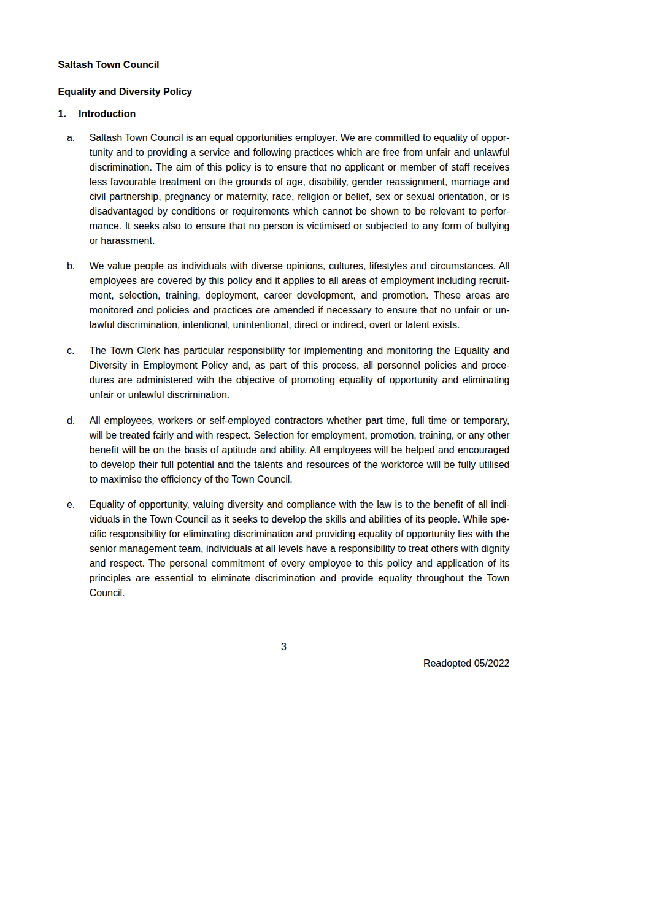Saltash Town Council
Equality and Diversity Policy
1. Introduction
Saltash Town Council is an equal opportunities employer. We are committed to equality of opportunity and to providing a service and following practices which are free from unfair and unlawful discrimination. The aim of this policy is to ensure that no applicant or member of staff receives less favourable treatment on the grounds of age, disability, gender reassignment, marriage and civil partnership, pregnancy or maternity, race, religion or belief, sex or sexual orientation, or is disadvantaged by conditions or requirements which cannot be shown to be relevant to performance. It seeks also to ensure that no person is victimised or subjected to any form of bullying or harassment.
We value people as individuals with diverse opinions, cultures, lifestyles and circumstances. All employees are covered by this policy and it applies to all areas of employment including recruitment, selection, training, deployment, career development, and promotion. These areas are monitored and policies and practices are amended if necessary to ensure that no unfair or unlawful discrimination, intentional, unintentional, direct or indirect, overt or latent exists.
The Town Clerk has particular responsibility for implementing and monitoring the Equality and Diversity in Employment Policy and, as part of this process, all personnel policies and procedures are administered with the objective of promoting equality of opportunity and eliminating unfair or unlawful discrimination.
All employees, workers or self-employed contractors whether part time, full time or temporary, will be treated fairly and with respect. Selection for employment, promotion, training, or any other benefit will be on the basis of aptitude and ability. All employees will be helped and encouraged to develop their full potential and the talents and resources of the workforce will be fully utilised to maximise the efficiency of the Town Council.
Equality of opportunity, valuing diversity and compliance with the law is to the benefit of all individuals in the Town Council as it seeks to develop the skills and abilities of its people. While specific responsibility for eliminating discrimination and providing equality of opportunity lies with the senior management team, individuals at all levels have a responsibility to treat others with dignity and respect. The personal commitment of every employee to this policy and application of its principles are essential to eliminate discrimination and provide equality throughout the Town Council.
3
Readopted 05/2022